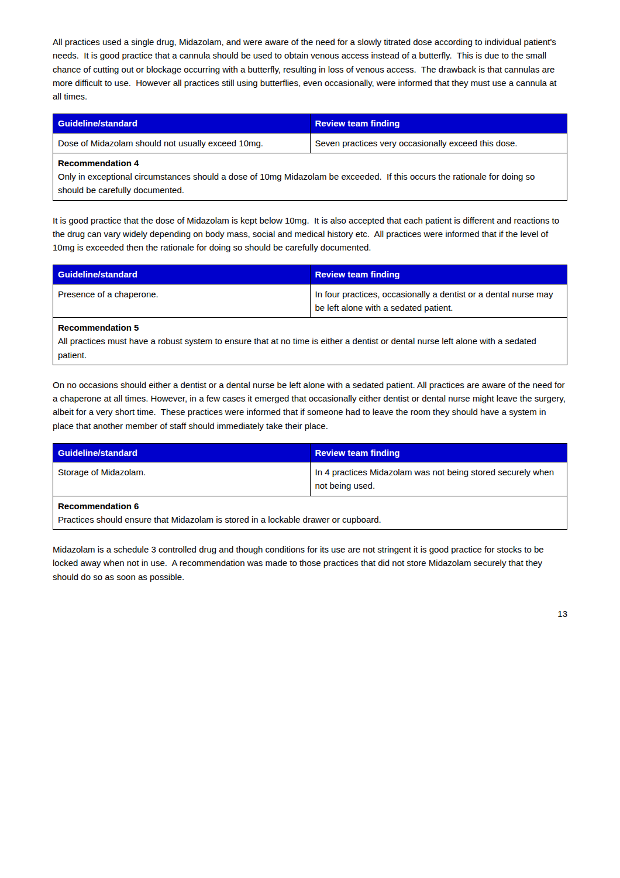All practices used a single drug, Midazolam, and were aware of the need for a slowly titrated dose according to individual patient's needs. It is good practice that a cannula should be used to obtain venous access instead of a butterfly. This is due to the small chance of cutting out or blockage occurring with a butterfly, resulting in loss of venous access. The drawback is that cannulas are more difficult to use. However all practices still using butterflies, even occasionally, were informed that they must use a cannula at all times.
| Guideline/standard | Review team finding |
| --- | --- |
| Dose of Midazolam should not usually exceed 10mg. | Seven practices very occasionally exceed this dose. |
| Recommendation 4 Only in exceptional circumstances should a dose of 10mg Midazolam be exceeded. If this occurs the rationale for doing so should be carefully documented. |
It is good practice that the dose of Midazolam is kept below 10mg. It is also accepted that each patient is different and reactions to the drug can vary widely depending on body mass, social and medical history etc. All practices were informed that if the level of 10mg is exceeded then the rationale for doing so should be carefully documented.
| Guideline/standard | Review team finding |
| --- | --- |
| Presence of a chaperone. | In four practices, occasionally a dentist or a dental nurse may be left alone with a sedated patient. |
| Recommendation 5 All practices must have a robust system to ensure that at no time is either a dentist or dental nurse left alone with a sedated patient. |
On no occasions should either a dentist or a dental nurse be left alone with a sedated patient. All practices are aware of the need for a chaperone at all times. However, in a few cases it emerged that occasionally either dentist or dental nurse might leave the surgery, albeit for a very short time. These practices were informed that if someone had to leave the room they should have a system in place that another member of staff should immediately take their place.
| Guideline/standard | Review team finding |
| --- | --- |
| Storage of Midazolam. | In 4 practices Midazolam was not being stored securely when not being used. |
| Recommendation 6 Practices should ensure that Midazolam is stored in a lockable drawer or cupboard. |
Midazolam is a schedule 3 controlled drug and though conditions for its use are not stringent it is good practice for stocks to be locked away when not in use. A recommendation was made to those practices that did not store Midazolam securely that they should do so as soon as possible.
13